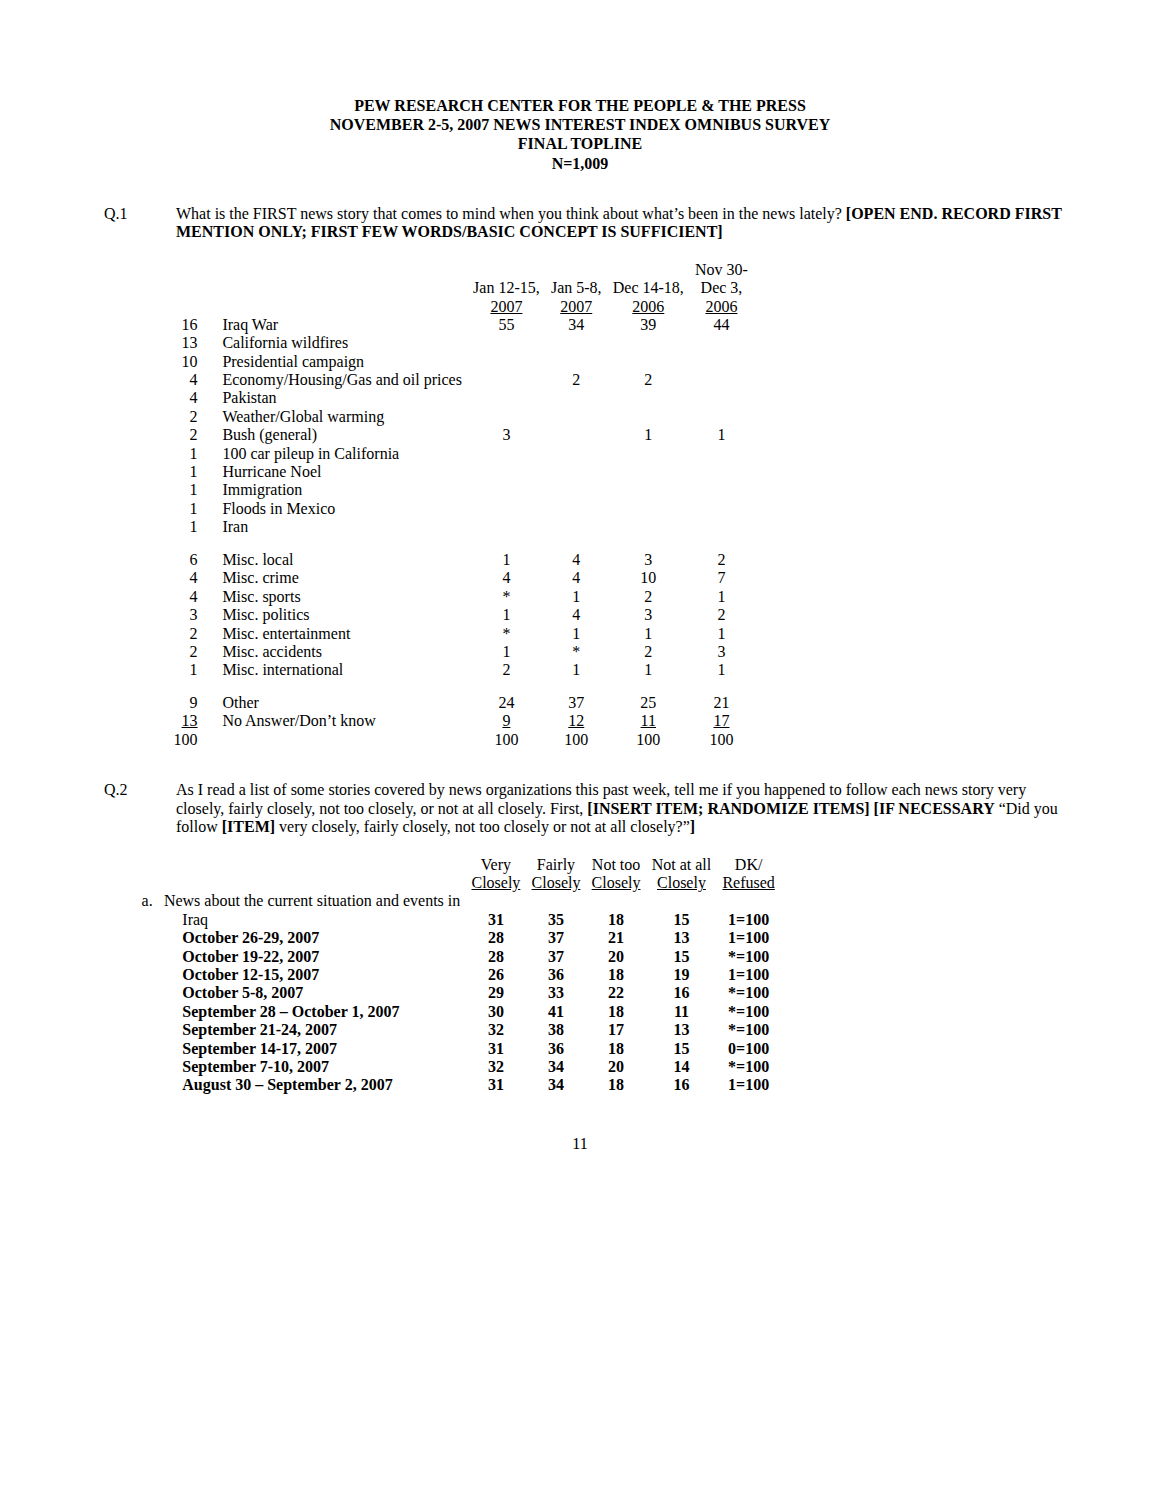PEW RESEARCH CENTER FOR THE PEOPLE & THE PRESS
NOVEMBER 2-5, 2007 NEWS INTEREST INDEX OMNIBUS SURVEY
FINAL TOPLINE
N=1,009
Q.1
What is the FIRST news story that comes to mind when you think about what’s been in the news lately? [OPEN END. RECORD FIRST MENTION ONLY; FIRST FEW WORDS/BASIC CONCEPT IS SUFFICIENT]
| | | | | | Nov 30- |
| | | Jan 12-15, | Jan 5-8, | Dec 14-18, | Dec 3, |
| | | 2007 | 2007 | 2006 | 2006 |
| 16 | Iraq War | 55 | 34 | 39 | 44 |
| 13 | California wildfires | | | | |
| 10 | Presidential campaign | | | | |
| 4 | Economy/Housing/Gas and oil prices | | 2 | 2 | |
| 4 | Pakistan | | | | |
| 2 | Weather/Global warming | | | | |
| 2 | Bush (general) | 3 | | 1 | 1 |
| 1 | 100 car pileup in California | | | | |
| 1 | Hurricane Noel | | | | |
| 1 | Immigration | | | | |
| 1 | Floods in Mexico | | | | |
| 1 | Iran | | | | |
| 6 | Misc. local | 1 | 4 | 3 | 2 |
| 4 | Misc. crime | 4 | 4 | 10 | 7 |
| 4 | Misc. sports | * | 1 | 2 | 1 |
| 3 | Misc. politics | 1 | 4 | 3 | 2 |
| 2 | Misc. entertainment | * | 1 | 1 | 1 |
| 2 | Misc. accidents | 1 | * | 2 | 3 |
| 1 | Misc. international | 2 | 1 | 1 | 1 |
| 9 | Other | 24 | 37 | 25 | 21 |
| 13 | No Answer/Don’t know | 9 | 12 | 11 | 17 |
| 100 | | 100 | 100 | 100 | 100 |
Q.2
As I read a list of some stories covered by news organizations this past week, tell me if you happened to follow each news story very closely, fairly closely, not too closely, or not at all closely. First, [INSERT ITEM; RANDOMIZE ITEMS] [IF NECESSARY “Did you follow [ITEM] very closely, fairly closely, not too closely or not at all closely?”]
| | | Very | Fairly | Not too | Not at all | DK/ |
| | | Closely | Closely | Closely | Closely | Refused |
| a. | News about the current situation and events in | | | | | |
| | Iraq | 31 | 35 | 18 | 15 | 1=100 |
| | October 26-29, 2007 | 28 | 37 | 21 | 13 | 1=100 |
| | October 19-22, 2007 | 28 | 37 | 20 | 15 | *=100 |
| | October 12-15, 2007 | 26 | 36 | 18 | 19 | 1=100 |
| | October 5-8, 2007 | 29 | 33 | 22 | 16 | *=100 |
| | September 28 – October 1, 2007 | 30 | 41 | 18 | 11 | *=100 |
| | September 21-24, 2007 | 32 | 38 | 17 | 13 | *=100 |
| | September 14-17, 2007 | 31 | 36 | 18 | 15 | 0=100 |
| | September 7-10, 2007 | 32 | 34 | 20 | 14 | *=100 |
| | August 30 – September 2, 2007 | 31 | 34 | 18 | 16 | 1=100 |
11